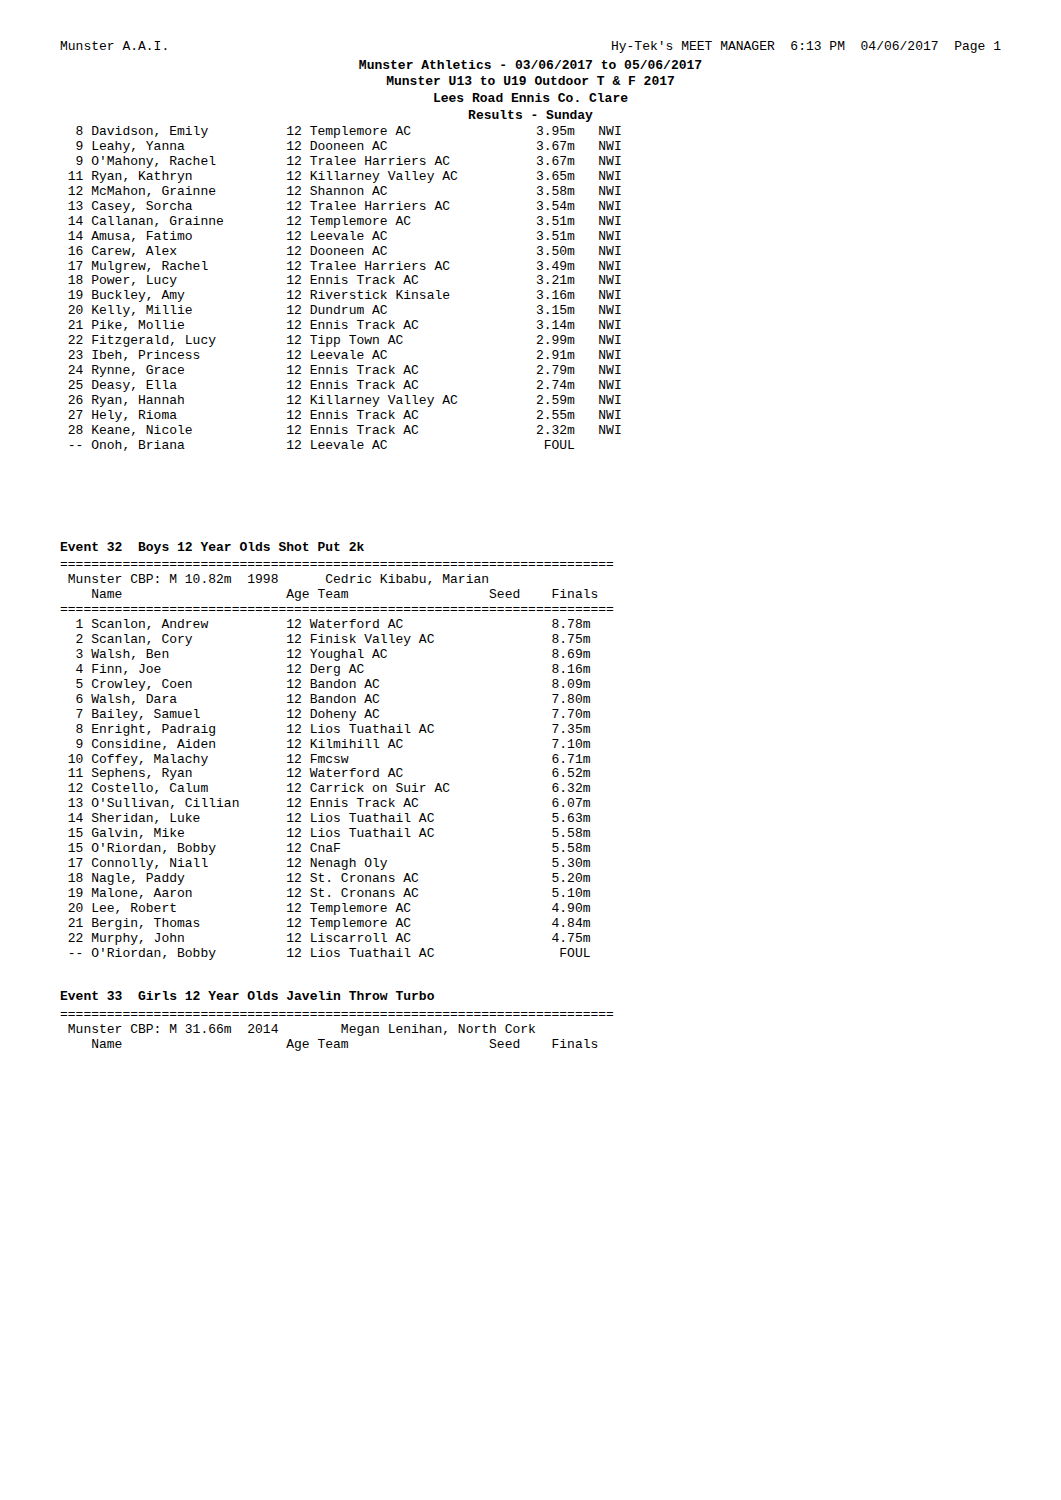Munster A.A.I. Hy-Tek's MEET MANAGER 6:13 PM 04/06/2017 Page 1
Munster Athletics - 03/06/2017 to 05/06/2017
Munster U13 to U19 Outdoor T & F 2017
Lees Road Ennis Co. Clare
Results - Sunday
  8 Davidson, Emily          12 Templemore AC                3.95m   NWI
  9 Leahy, Yanna             12 Dooneen AC                   3.67m   NWI
  9 O'Mahony, Rachel         12 Tralee Harriers AC           3.67m   NWI
 11 Ryan, Kathryn            12 Killarney Valley AC          3.65m   NWI
 12 McMahon, Grainne         12 Shannon AC                   3.58m   NWI
 13 Casey, Sorcha            12 Tralee Harriers AC           3.54m   NWI
 14 Callanan, Grainne        12 Templemore AC                3.51m   NWI
 14 Amusa, Fatimo            12 Leevale AC                   3.51m   NWI
 16 Carew, Alex              12 Dooneen AC                   3.50m   NWI
 17 Mulgrew, Rachel          12 Tralee Harriers AC           3.49m   NWI
 18 Power, Lucy              12 Ennis Track AC               3.21m   NWI
 19 Buckley, Amy             12 Riverstick Kinsale           3.16m   NWI
 20 Kelly, Millie            12 Dundrum AC                   3.15m   NWI
 21 Pike, Mollie             12 Ennis Track AC               3.14m   NWI
 22 Fitzgerald, Lucy         12 Tipp Town AC                 2.99m   NWI
 23 Ibeh, Princess           12 Leevale AC                   2.91m   NWI
 24 Rynne, Grace             12 Ennis Track AC               2.79m   NWI
 25 Deasy, Ella              12 Ennis Track AC               2.74m   NWI
 26 Ryan, Hannah             12 Killarney Valley AC          2.59m   NWI
 27 Hely, Rioma              12 Ennis Track AC               2.55m   NWI
 28 Keane, Nicole            12 Ennis Track AC               2.32m   NWI
 -- Onoh, Briana             12 Leevale AC                    FOUL
Event 32 Boys 12 Year Olds Shot Put 2k
=======================================================================
 Munster CBP: M 10.82m  1998      Cedric Kibabu, Marian
    Name                     Age Team                  Seed    Finals
=======================================================================
  1 Scanlon, Andrew          12 Waterford AC                   8.78m
  2 Scanlan, Cory            12 Finisk Valley AC               8.75m
  3 Walsh, Ben               12 Youghal AC                     8.69m
  4 Finn, Joe                12 Derg AC                        8.16m
  5 Crowley, Coen            12 Bandon AC                      8.09m
  6 Walsh, Dara              12 Bandon AC                      7.80m
  7 Bailey, Samuel           12 Doheny AC                      7.70m
  8 Enright, Padraig         12 Lios Tuathail AC               7.35m
  9 Considine, Aiden         12 Kilmihill AC                   7.10m
 10 Coffey, Malachy          12 Fmcsw                          6.71m
 11 Sephens, Ryan            12 Waterford AC                   6.52m
 12 Costello, Calum          12 Carrick on Suir AC             6.32m
 13 O'Sullivan, Cillian      12 Ennis Track AC                 6.07m
 14 Sheridan, Luke           12 Lios Tuathail AC               5.63m
 15 Galvin, Mike             12 Lios Tuathail AC               5.58m
 15 O'Riordan, Bobby         12 CnaF                           5.58m
 17 Connolly, Niall          12 Nenagh Oly                     5.30m
 18 Nagle, Paddy             12 St. Cronans AC                 5.20m
 19 Malone, Aaron            12 St. Cronans AC                 5.10m
 20 Lee, Robert              12 Templemore AC                  4.90m
 21 Bergin, Thomas           12 Templemore AC                  4.84m
 22 Murphy, John             12 Liscarroll AC                  4.75m
 -- O'Riordan, Bobby         12 Lios Tuathail AC                FOUL
Event 33 Girls 12 Year Olds Javelin Throw Turbo
=======================================================================
 Munster CBP: M 31.66m  2014        Megan Lenihan, North Cork
    Name                     Age Team                  Seed    Finals